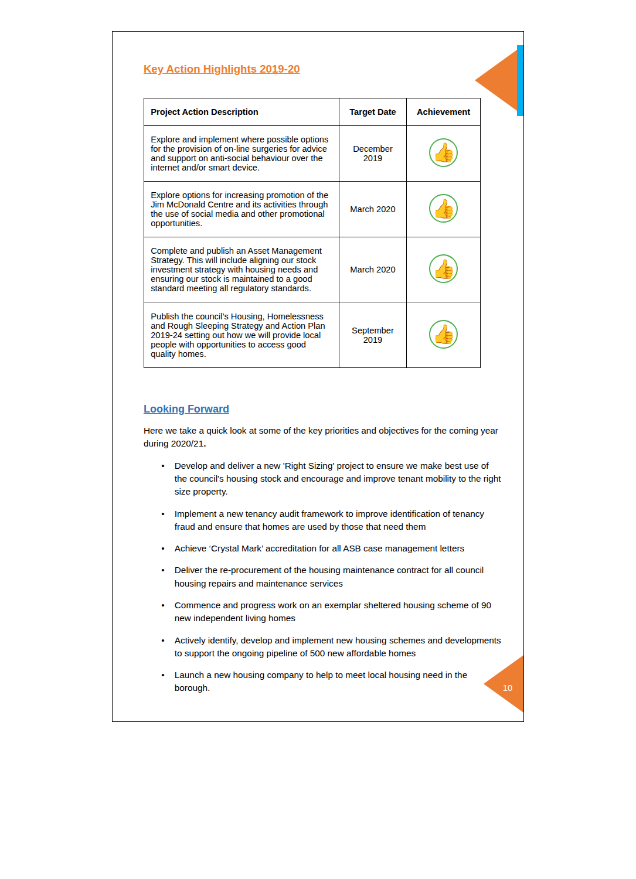Key Action Highlights 2019-20
| Project Action Description | Target Date | Achievement |
| --- | --- | --- |
| Explore and implement where possible options for the provision of on-line surgeries for advice and support on anti-social behaviour over the internet and/or smart device. | December 2019 | |
| Explore options for increasing promotion of the Jim McDonald Centre and its activities through the use of social media and other promotional opportunities. | March 2020 | |
| Complete and publish an Asset Management Strategy. This will include aligning our stock investment strategy with housing needs and ensuring our stock is maintained to a good standard meeting all regulatory standards. | March 2020 | |
| Publish the council’s Housing, Homelessness and Rough Sleeping Strategy and Action Plan 2019-24 setting out how we will provide local people with opportunities to access good quality homes. | September 2019 | |
Looking Forward
Here we take a quick look at some of the key priorities and objectives for the coming year during 2020/21.
Develop and deliver a new 'Right Sizing' project to ensure we make best use of the council's housing stock and encourage and improve tenant mobility to the right size property.
Implement a new tenancy audit framework to improve identification of tenancy fraud and ensure that homes are used by those that need them
Achieve ‘Crystal Mark’ accreditation for all ASB case management letters
Deliver the re-procurement of the housing maintenance contract for all council housing repairs and maintenance services
Commence and progress work on an exemplar sheltered housing scheme of 90 new independent living homes
Actively identify, develop and implement new housing schemes and developments to support the ongoing pipeline of 500 new affordable homes
Launch a new housing company to help to meet local housing need in the borough.
10